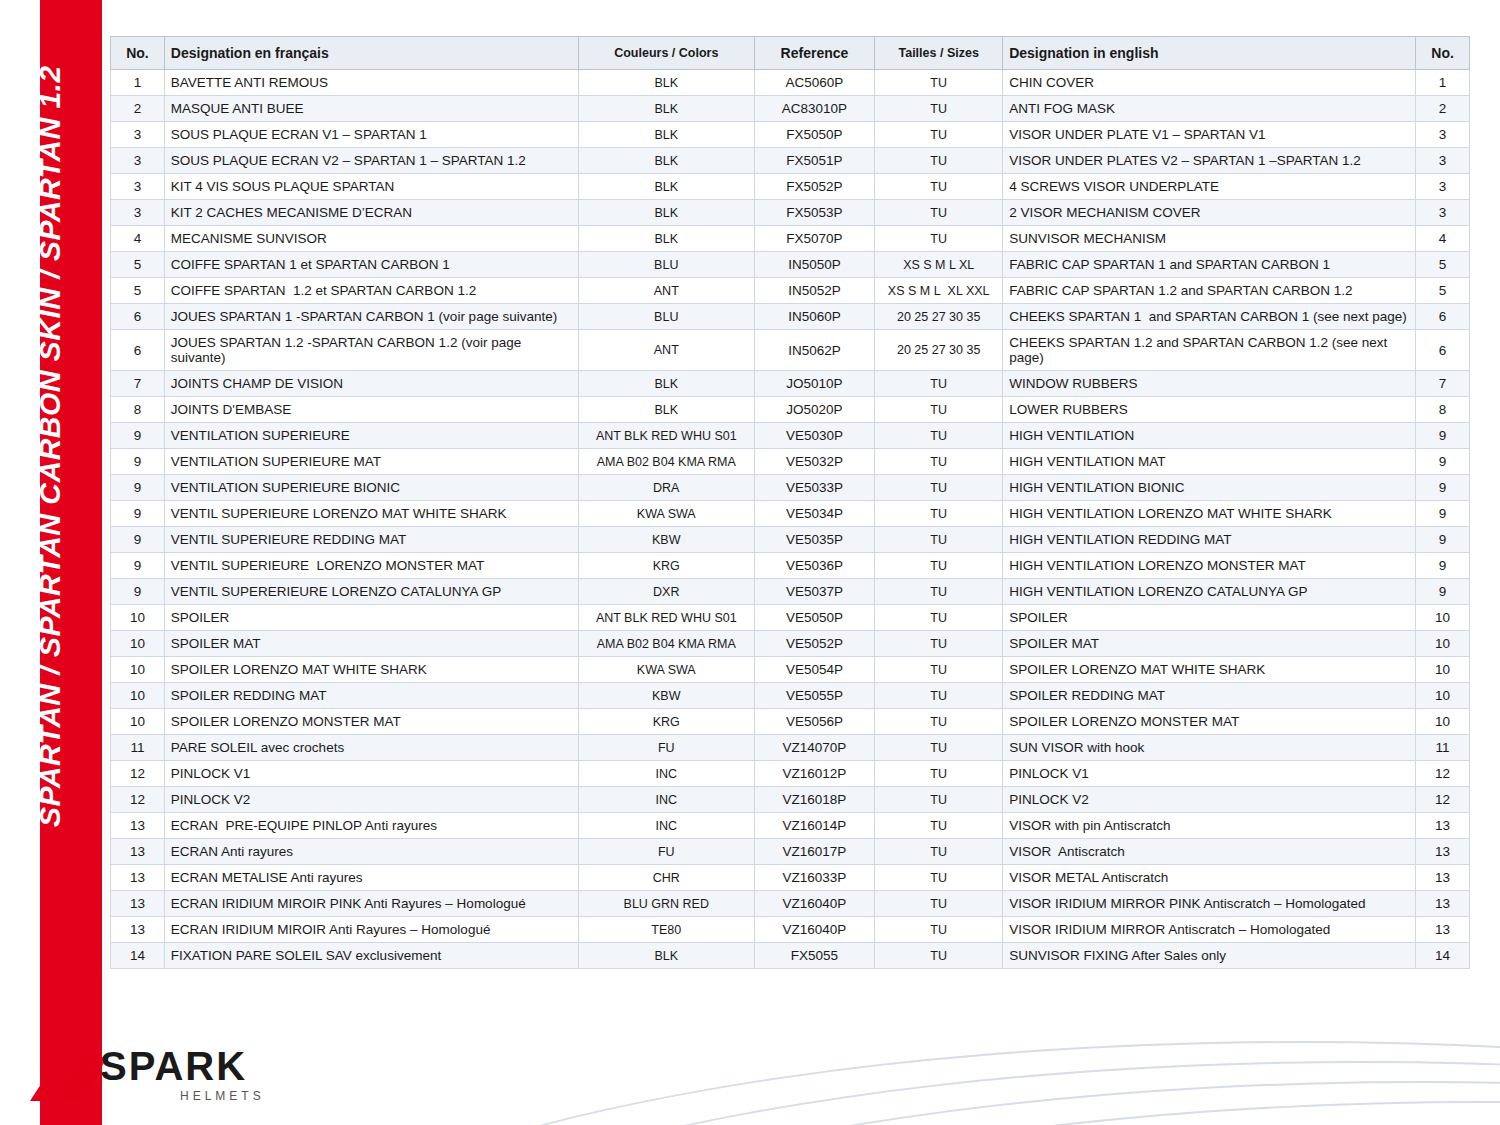SPARTAN / SPARTAN CARBON SKIN / SPARTAN 1.2
| No. | Designation en français | Couleurs / Colors | Reference | Tailles / Sizes | Designation in english | No. |
| --- | --- | --- | --- | --- | --- | --- |
| 1 | BAVETTE ANTI REMOUS | BLK | AC5060P | TU | CHIN COVER | 1 |
| 2 | MASQUE ANTI BUEE | BLK | AC83010P | TU | ANTI FOG MASK | 2 |
| 3 | SOUS PLAQUE ECRAN V1 – SPARTAN 1 | BLK | FX5050P | TU | VISOR UNDER PLATE V1 – SPARTAN V1 | 3 |
| 3 | SOUS PLAQUE ECRAN V2 – SPARTAN 1 – SPARTAN 1.2 | BLK | FX5051P | TU | VISOR UNDER PLATES V2 – SPARTAN 1 –SPARTAN 1.2 | 3 |
| 3 | KIT 4 VIS SOUS PLAQUE SPARTAN | BLK | FX5052P | TU | 4 SCREWS VISOR UNDERPLATE | 3 |
| 3 | KIT 2 CACHES MECANISME D’ECRAN | BLK | FX5053P | TU | 2 VISOR MECHANISM COVER | 3 |
| 4 | MECANISME SUNVISOR | BLK | FX5070P | TU | SUNVISOR MECHANISM | 4 |
| 5 | COIFFE SPARTAN 1 et SPARTAN CARBON 1 | BLU | IN5050P | XS S M L XL | FABRIC CAP SPARTAN 1 and SPARTAN CARBON 1 | 5 |
| 5 | COIFFE SPARTAN 1.2 et SPARTAN CARBON 1.2 | ANT | IN5052P | XS S M L XL XXL | FABRIC CAP SPARTAN 1.2 and SPARTAN CARBON 1.2 | 5 |
| 6 | JOUES SPARTAN 1 -SPARTAN CARBON 1 (voir page suivante) | BLU | IN5060P | 20 25 27 30 35 | CHEEKS SPARTAN 1 and SPARTAN CARBON 1 (see next page) | 6 |
| 6 | JOUES SPARTAN 1.2 -SPARTAN CARBON 1.2 (voir page suivante) | ANT | IN5062P | 20 25 27 30 35 | CHEEKS SPARTAN 1.2 and SPARTAN CARBON 1.2 (see next page) | 6 |
| 7 | JOINTS CHAMP DE VISION | BLK | JO5010P | TU | WINDOW RUBBERS | 7 |
| 8 | JOINTS D'EMBASE | BLK | JO5020P | TU | LOWER RUBBERS | 8 |
| 9 | VENTILATION SUPERIEURE | ANT BLK RED WHU S01 | VE5030P | TU | HIGH VENTILATION | 9 |
| 9 | VENTILATION SUPERIEURE MAT | AMA B02 B04 KMA RMA | VE5032P | TU | HIGH VENTILATION MAT | 9 |
| 9 | VENTILATION SUPERIEURE BIONIC | DRA | VE5033P | TU | HIGH VENTILATION BIONIC | 9 |
| 9 | VENTIL SUPERIEURE LORENZO MAT WHITE SHARK | KWA SWA | VE5034P | TU | HIGH VENTILATION LORENZO MAT WHITE SHARK | 9 |
| 9 | VENTIL SUPERIEURE REDDING MAT | KBW | VE5035P | TU | HIGH VENTILATION REDDING MAT | 9 |
| 9 | VENTIL SUPERIEURE LORENZO MONSTER MAT | KRG | VE5036P | TU | HIGH VENTILATION LORENZO MONSTER MAT | 9 |
| 9 | VENTIL SUPERERIEURE LORENZO CATALUNYA GP | DXR | VE5037P | TU | HIGH VENTILATION LORENZO CATALUNYA GP | 9 |
| 10 | SPOILER | ANT BLK RED WHU S01 | VE5050P | TU | SPOILER | 10 |
| 10 | SPOILER MAT | AMA B02 B04 KMA RMA | VE5052P | TU | SPOILER MAT | 10 |
| 10 | SPOILER LORENZO MAT WHITE SHARK | KWA SWA | VE5054P | TU | SPOILER LORENZO MAT WHITE SHARK | 10 |
| 10 | SPOILER REDDING MAT | KBW | VE5055P | TU | SPOILER REDDING MAT | 10 |
| 10 | SPOILER LORENZO MONSTER MAT | KRG | VE5056P | TU | SPOILER LORENZO MONSTER MAT | 10 |
| 11 | PARE SOLEIL avec crochets | FU | VZ14070P | TU | SUN VISOR with hook | 11 |
| 12 | PINLOCK V1 | INC | VZ16012P | TU | PINLOCK V1 | 12 |
| 12 | PINLOCK V2 | INC | VZ16018P | TU | PINLOCK V2 | 12 |
| 13 | ECRAN PRE-EQUIPE PINLOP Anti rayures | INC | VZ16014P | TU | VISOR with pin Antiscratch | 13 |
| 13 | ECRAN Anti rayures | FU | VZ16017P | TU | VISOR Antiscratch | 13 |
| 13 | ECRAN METALISE Anti rayures | CHR | VZ16033P | TU | VISOR METAL Antiscratch | 13 |
| 13 | ECRAN IRIDIUM MIROIR PINK Anti Rayures – Homologué | BLU GRN RED | VZ16040P | TU | VISOR IRIDIUM MIRROR PINK Antiscratch – Homologated | 13 |
| 13 | ECRAN IRIDIUM MIROIR Anti Rayures – Homologué | TE80 | VZ16040P | TU | VISOR IRIDIUM MIRROR Antiscratch – Homologated | 13 |
| 14 | FIXATION PARE SOLEIL SAV exclusivement | BLK | FX5055 | TU | SUNVISOR FIXING After Sales only | 14 |
SPARK
HELMETS